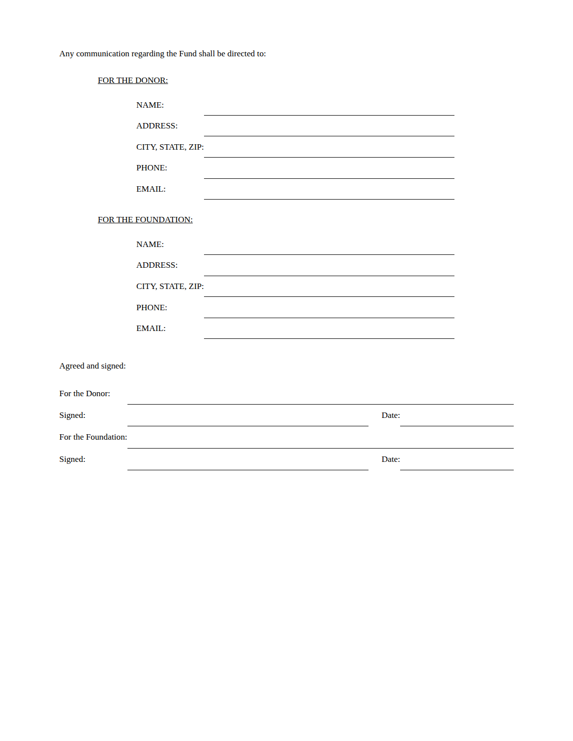Any communication regarding the Fund shall be directed to:
FOR THE DONOR:
| NAME: | |
| ADDRESS: | |
| CITY, STATE, ZIP: | |
| PHONE: | |
| EMAIL: | |
FOR THE FOUNDATION:
| NAME: | |
| ADDRESS: | |
| CITY, STATE, ZIP: | |
| PHONE: | |
| EMAIL: | |
Agreed and signed:
| For the Donor: | |
| Signed: | | | Date: | |
| For the Foundation: | |
| Signed: | | | Date: | |